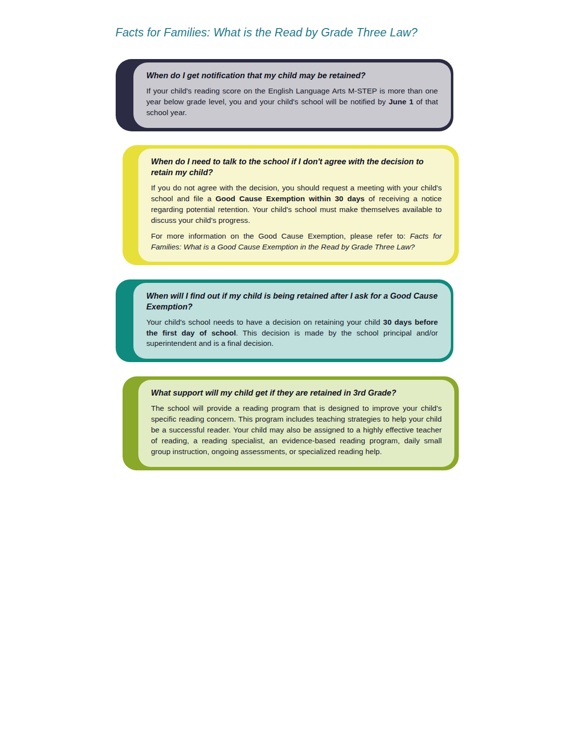Facts for Families: What is the Read by Grade Three Law?
When do I get notification that my child may be retained?
If your child's reading score on the English Language Arts M-STEP is more than one year below grade level, you and your child's school will be notified by June 1 of that school year.
When do I need to talk to the school if I don't agree with the decision to retain my child?
If you do not agree with the decision, you should request a meeting with your child's school and file a Good Cause Exemption within 30 days of receiving a notice regarding potential retention. Your child's school must make themselves available to discuss your child's progress.
For more information on the Good Cause Exemption, please refer to: Facts for Families: What is a Good Cause Exemption in the Read by Grade Three Law?
When will I find out if my child is being retained after I ask for a Good Cause Exemption?
Your child's school needs to have a decision on retaining your child 30 days before the first day of school. This decision is made by the school principal and/or superintendent and is a final decision.
What support will my child get if they are retained in 3rd Grade?
The school will provide a reading program that is designed to improve your child's specific reading concern. This program includes teaching strategies to help your child be a successful reader. Your child may also be assigned to a highly effective teacher of reading, a reading specialist, an evidence-based reading program, daily small group instruction, ongoing assessments, or specialized reading help.